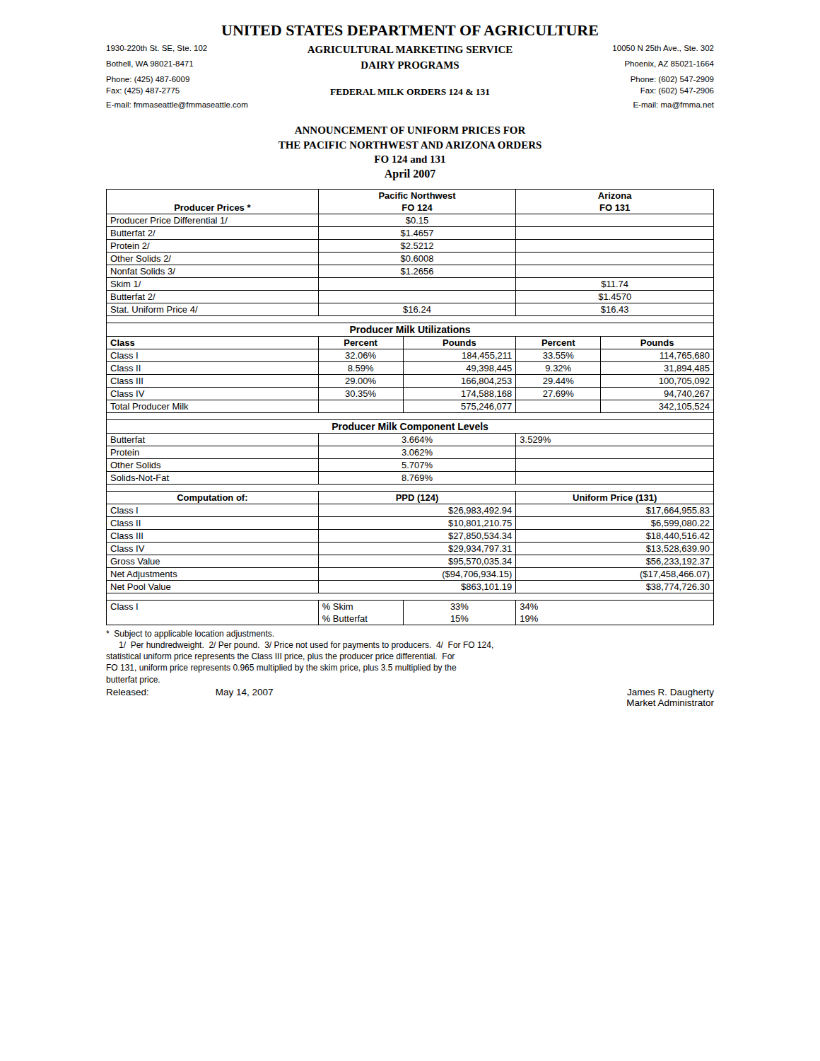UNITED STATES DEPARTMENT OF AGRICULTURE
| 1930-220th St. SE, Ste. 102 | AGRICULTURAL MARKETING SERVICE | 10050 N 25th Ave., Ste. 302 |
| Bothell, WA 98021-8471 | DAIRY PROGRAMS | Phoenix, AZ 85021-1664 |
| Phone: (425) 487-6009 | | Phone: (602) 547-2909 |
| Fax: (425) 487-2775 | FEDERAL MILK ORDERS 124 & 131 | Fax: (602) 547-2906 |
| E-mail: fmmaseattle@fmmaseattle.com | | E-mail: ma@fmma.net |
ANNOUNCEMENT OF UNIFORM PRICES FOR
THE PACIFIC NORTHWEST AND ARIZONA ORDERS
FO 124 and 131
April 2007
| | Pacific Northwest | Arizona |
| Producer Prices * | FO 124 | FO 131 |
| Producer Price Differential 1/ | $0.15 | |
| Butterfat 2/ | $1.4657 | |
| Protein 2/ | $2.5212 | |
| Other Solids 2/ | $0.6008 | |
| Nonfat Solids 3/ | $1.2656 | |
| Skim 1/ | | $11.74 |
| Butterfat 2/ | | $1.4570 |
| Stat. Uniform Price 4/ | $16.24 | $16.43 |
| Producer Milk Utilizations |
| Class | Percent | Pounds | Percent | Pounds |
| Class I | 32.06% | 184,455,211 | 33.55% | 114,765,680 |
| Class II | 8.59% | 49,398,445 | 9.32% | 31,894,485 |
| Class III | 29.00% | 166,804,253 | 29.44% | 100,705,092 |
| Class IV | 30.35% | 174,588,168 | 27.69% | 94,740,267 |
| Total Producer Milk | | 575,246,077 | | 342,105,524 |
| Producer Milk Component Levels |
| Butterfat | 3.664% | 3.529% |
| Protein | 3.062% | |
| Other Solids | 5.707% | |
| Solids-Not-Fat | 8.769% | |
| Computation of: | PPD (124) | Uniform Price (131) |
| Class I | $26,983,492.94 | $17,664,955.83 |
| Class II | $10,801,210.75 | $6,599,080.22 |
| Class III | $27,850,534.34 | $18,440,516.42 |
| Class IV | $29,934,797.31 | $13,528,639.90 |
| Gross Value | $95,570,035.34 | $56,233,192.37 |
| Net Adjustments | ($94,706,934.15) | ($17,458,466.07) |
| Net Pool Value | $863,101.19 | $38,774,726.30 |
| Class I | % Skim | 33% | 34% |
| | % Butterfat | 15% | 19% |
* Subject to applicable location adjustments.
1/ Per hundredweight. 2/ Per pound. 3/ Price not used for payments to producers. 4/ For FO 124,
statistical uniform price represents the Class III price, plus the producer price differential. For
FO 131, uniform price represents 0.965 multiplied by the skim price, plus 3.5 multiplied by the
butterfat price.
| Released: | May 14, 2007 | James R. Daugherty |
| | | Market Administrator |